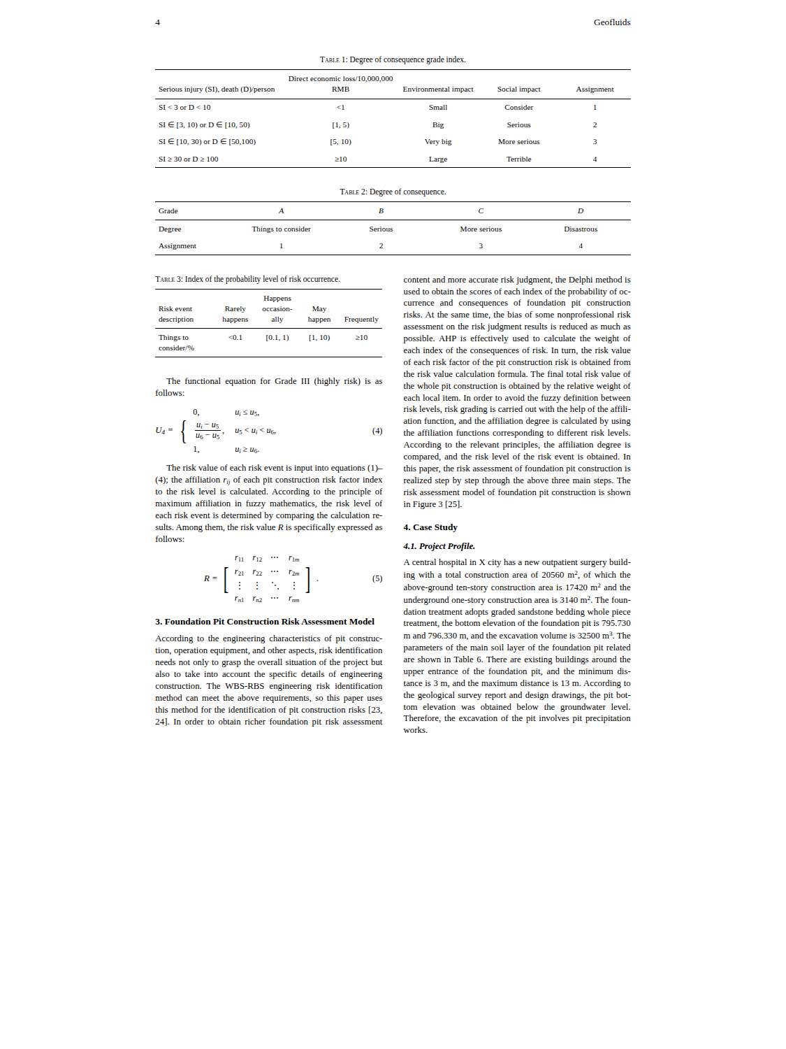4
Geofluids
Table 1: Degree of consequence grade index.
| Serious injury (SI), death (D)/person | Direct economic loss/10,000,000 RMB | Environmental impact | Social impact | Assignment |
| --- | --- | --- | --- | --- |
| SI < 3 or D < 10 | <1 | Small | Consider | 1 |
| SI ∈ [3, 10) or D ∈ [10, 50) | [1, 5) | Big | Serious | 2 |
| SI ∈ [10, 30) or D ∈ [50,100) | [5, 10) | Very big | More serious | 3 |
| SI ≥ 30 or D ≥ 100 | ≥10 | Large | Terrible | 4 |
Table 2: Degree of consequence.
| Grade | A | B | C | D |
| --- | --- | --- | --- | --- |
| Degree | Things to consider | Serious | More serious | Disastrous |
| Assignment | 1 | 2 | 3 | 4 |
Table 3: Index of the probability level of risk occurrence.
| Risk event description | Rarely happens | Happens occasionally | May happen | Frequently |
| --- | --- | --- | --- | --- |
| Things to consider/% | <0.1 | [0.1, 1) | [1, 10) | ≥10 |
The functional equation for Grade III (highly risk) is as follows:
U4 = {
0,
ui ≤ u5,
ui − u5 u6 − u5 ,
u5 < ui < u6,
1,
ui ≥ u6.
(4)
The risk value of each risk event is input into equations (1)–(4); the affiliation rij of each pit construction risk factor index to the risk level is calculated. According to the principle of maximum affiliation in fuzzy mathematics, the risk level of each risk event is determined by comparing the calculation results. Among them, the risk value R is specifically expressed as follows:
R = [
r11
r12
⋯
r1m
r21
r22
⋯
r2m
⋮
⋮
⋱
⋮
rn1
rn2
⋯
rnm
] .
(5)
3. Foundation Pit Construction Risk Assessment Model
According to the engineering characteristics of pit construction, operation equipment, and other aspects, risk identification needs not only to grasp the overall situation of the project but also to take into account the specific details of engineering construction. The WBS-RBS engineering risk identification method can meet the above requirements, so this paper uses this method for the identification of pit construction risks [23, 24]. In order to obtain richer foundation pit risk assessment content and more accurate risk judgment, the Delphi method is used to obtain the scores of each index of the probability of occurrence and consequences of foundation pit construction risks. At the same time, the bias of some nonprofessional risk assessment on the risk judgment results is reduced as much as possible. AHP is effectively used to calculate the weight of each index of the consequences of risk. In turn, the risk value of each risk factor of the pit construction risk is obtained from the risk value calculation formula. The final total risk value of the whole pit construction is obtained by the relative weight of each local item. In order to avoid the fuzzy definition between risk levels, risk grading is carried out with the help of the affiliation function, and the affiliation degree is calculated by using the affiliation functions corresponding to different risk levels. According to the relevant principles, the affiliation degree is compared, and the risk level of the risk event is obtained. In this paper, the risk assessment of foundation pit construction is realized step by step through the above three main steps. The risk assessment model of foundation pit construction is shown in Figure 3 [25].
4. Case Study
4.1. Project Profile.
A central hospital in X city has a new outpatient surgery building with a total construction area of 20560 m2, of which the above-ground ten-story construction area is 17420 m2 and the underground one-story construction area is 3140 m2. The foundation treatment adopts graded sandstone bedding whole piece treatment, the bottom elevation of the foundation pit is 795.730 m and 796.330 m, and the excavation volume is 32500 m3. The parameters of the main soil layer of the foundation pit related are shown in Table 6. There are existing buildings around the upper entrance of the foundation pit, and the minimum distance is 3 m, and the maximum distance is 13 m. According to the geological survey report and design drawings, the pit bottom elevation was obtained below the groundwater level. Therefore, the excavation of the pit involves pit precipitation works.